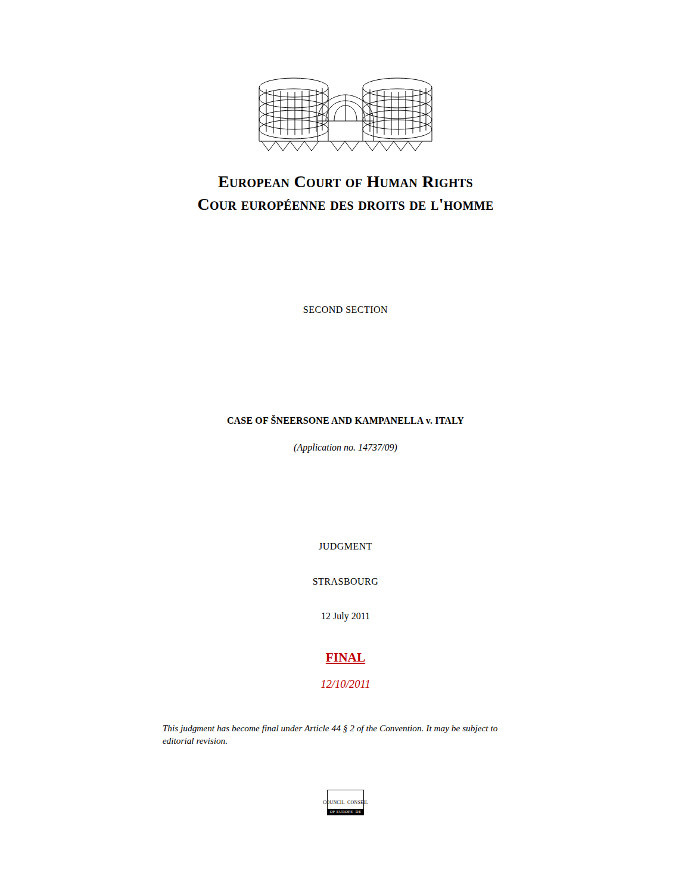European Court of Human Rights
Cour européenne des droits de l'homme
Second Section
CASE OF ŠNEERSONE AND KAMPANELLA v. ITALY
(Application no. 14737/09)
Judgment
Strasbourg
12 July 2011
FINAL
12/10/2011
This judgment has become final under Article 44 § 2 of the Convention. It may be subject to editorial revision.
COUNCIL CONSEIL OF EUROPE DE L'EUROPE